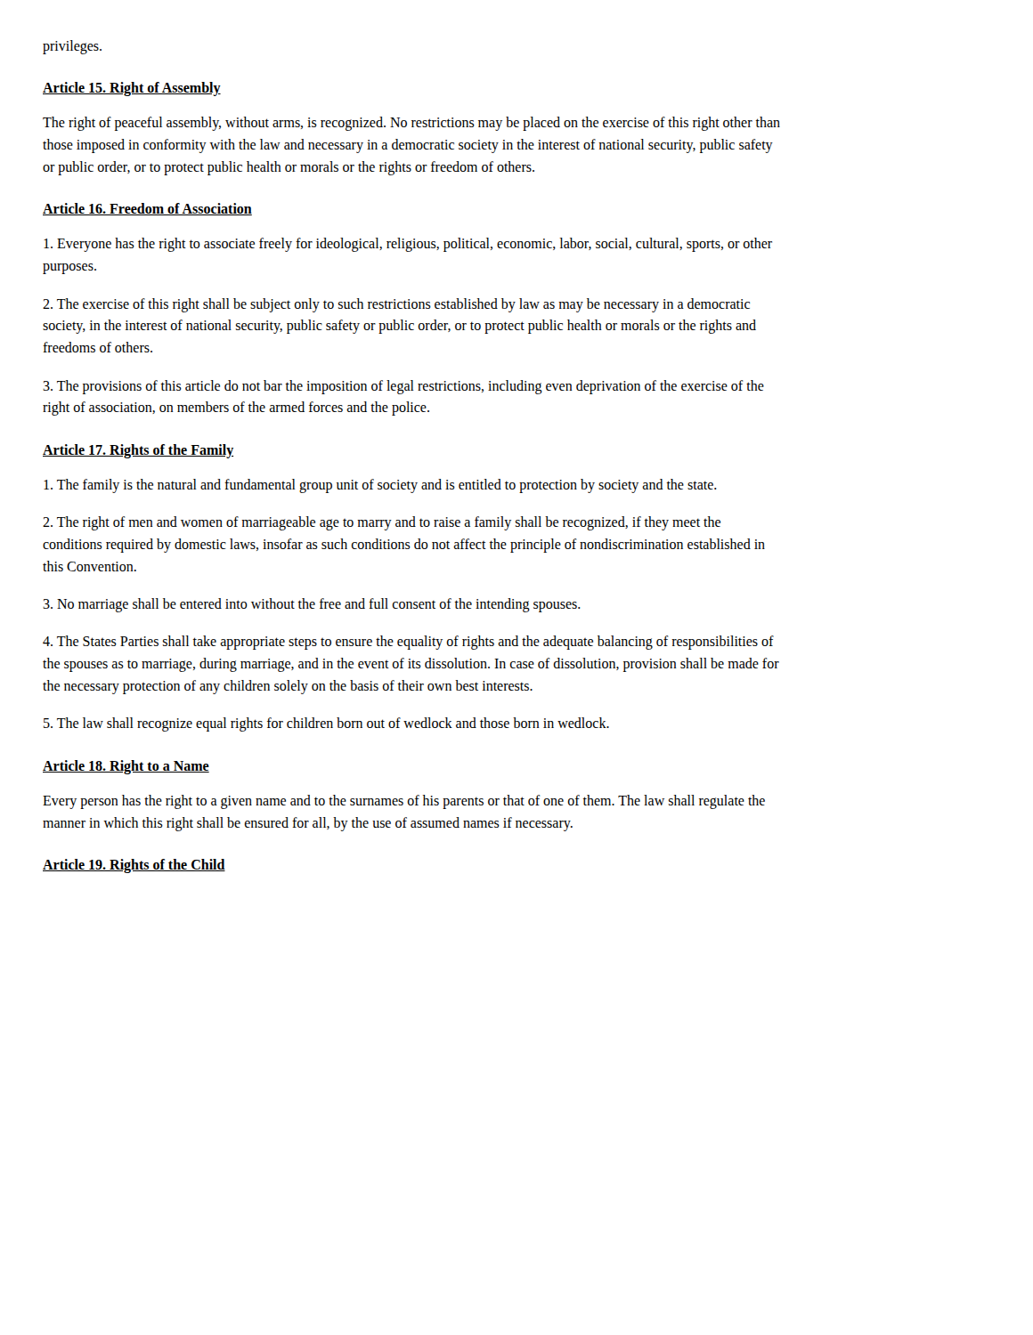privileges.
Article 15. Right of Assembly
The right of peaceful assembly, without arms, is recognized. No restrictions may be placed on the exercise of this right other than those imposed in conformity with the law and necessary in a democratic society in the interest of national security, public safety or public order, or to protect public health or morals or the rights or freedom of others.
Article 16. Freedom of Association
1. Everyone has the right to associate freely for ideological, religious, political, economic, labor, social, cultural, sports, or other purposes.
2. The exercise of this right shall be subject only to such restrictions established by law as may be necessary in a democratic society, in the interest of national security, public safety or public order, or to protect public health or morals or the rights and freedoms of others.
3. The provisions of this article do not bar the imposition of legal restrictions, including even deprivation of the exercise of the right of association, on members of the armed forces and the police.
Article 17. Rights of the Family
1. The family is the natural and fundamental group unit of society and is entitled to protection by society and the state.
2. The right of men and women of marriageable age to marry and to raise a family shall be recognized, if they meet the conditions required by domestic laws, insofar as such conditions do not affect the principle of nondiscrimination established in this Convention.
3. No marriage shall be entered into without the free and full consent of the intending spouses.
4. The States Parties shall take appropriate steps to ensure the equality of rights and the adequate balancing of responsibilities of the spouses as to marriage, during marriage, and in the event of its dissolution. In case of dissolution, provision shall be made for the necessary protection of any children solely on the basis of their own best interests.
5. The law shall recognize equal rights for children born out of wedlock and those born in wedlock.
Article 18. Right to a Name
Every person has the right to a given name and to the surnames of his parents or that of one of them. The law shall regulate the manner in which this right shall be ensured for all, by the use of assumed names if necessary.
Article 19. Rights of the Child